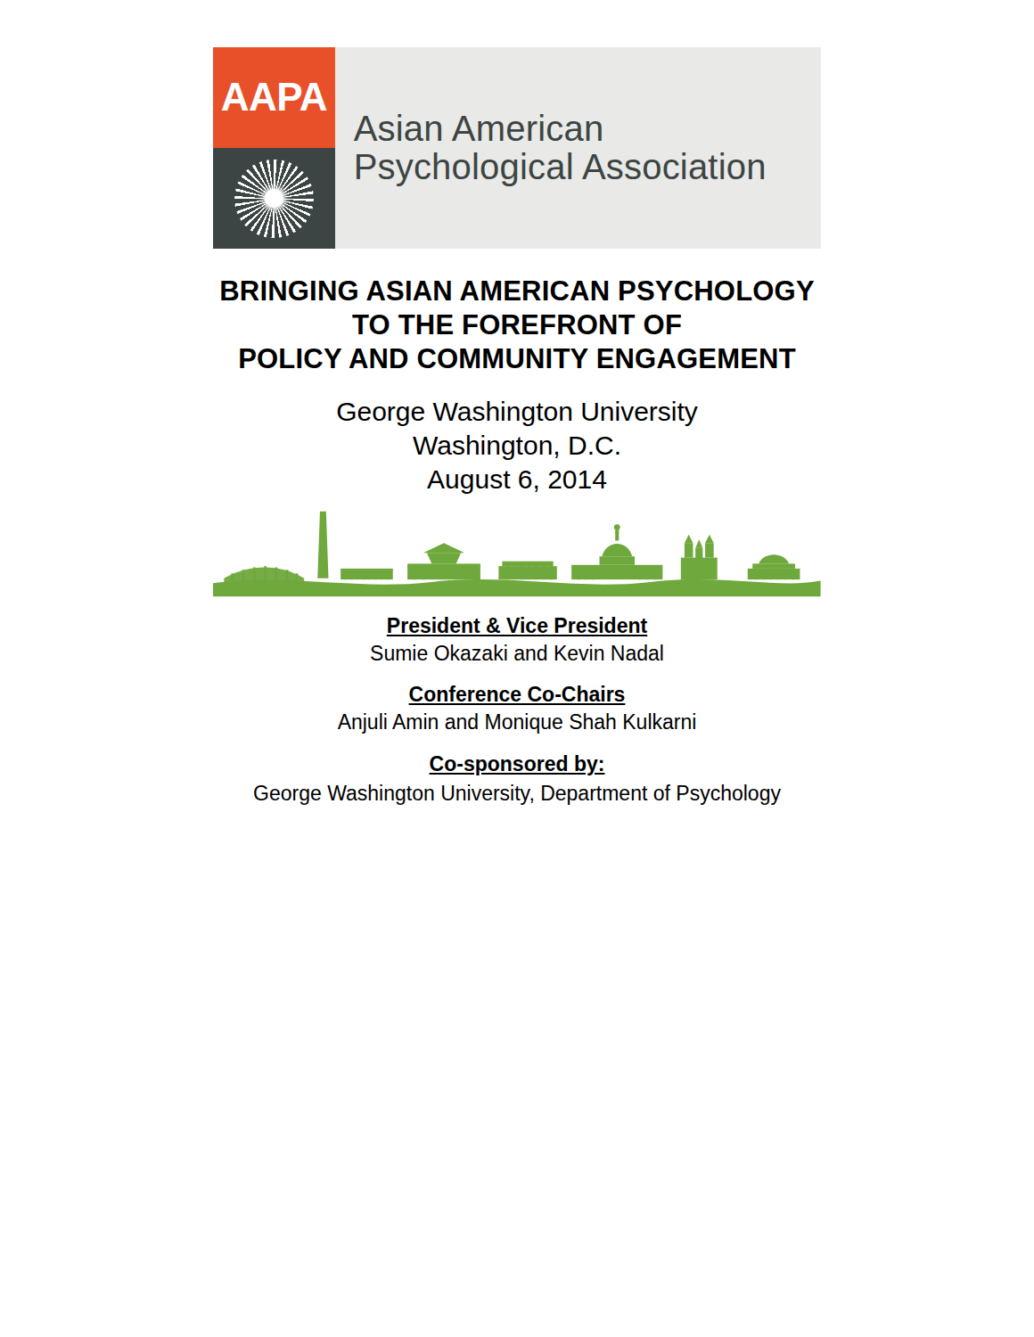AAPA
Asian American
Psychological Association
BRINGING ASIAN AMERICAN PSYCHOLOGY
TO THE FOREFRONT OF
POLICY AND COMMUNITY ENGAGEMENT
George Washington University
Washington, D.C.
August 6, 2014
President & Vice President Sumie Okazaki and Kevin Nadal
Conference Co-Chairs Anjuli Amin and Monique Shah Kulkarni
Co-sponsored by: George Washington University, Department of Psychology